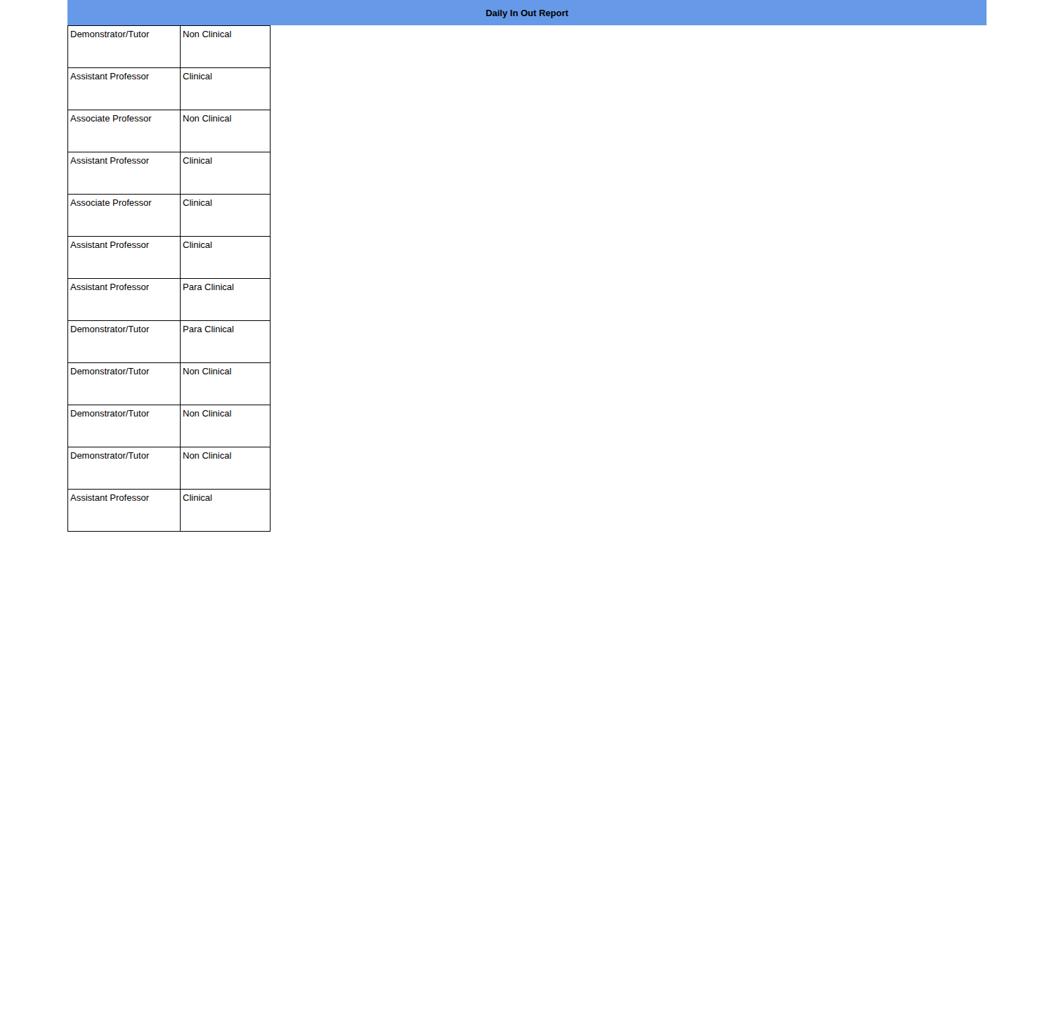Daily In Out Report
| Demonstrator/Tutor | Non Clinical |
| Assistant Professor | Clinical |
| Associate Professor | Non Clinical |
| Assistant Professor | Clinical |
| Associate Professor | Clinical |
| Assistant Professor | Clinical |
| Assistant Professor | Para Clinical |
| Demonstrator/Tutor | Para Clinical |
| Demonstrator/Tutor | Non Clinical |
| Demonstrator/Tutor | Non Clinical |
| Demonstrator/Tutor | Non Clinical |
| Assistant Professor | Clinical |